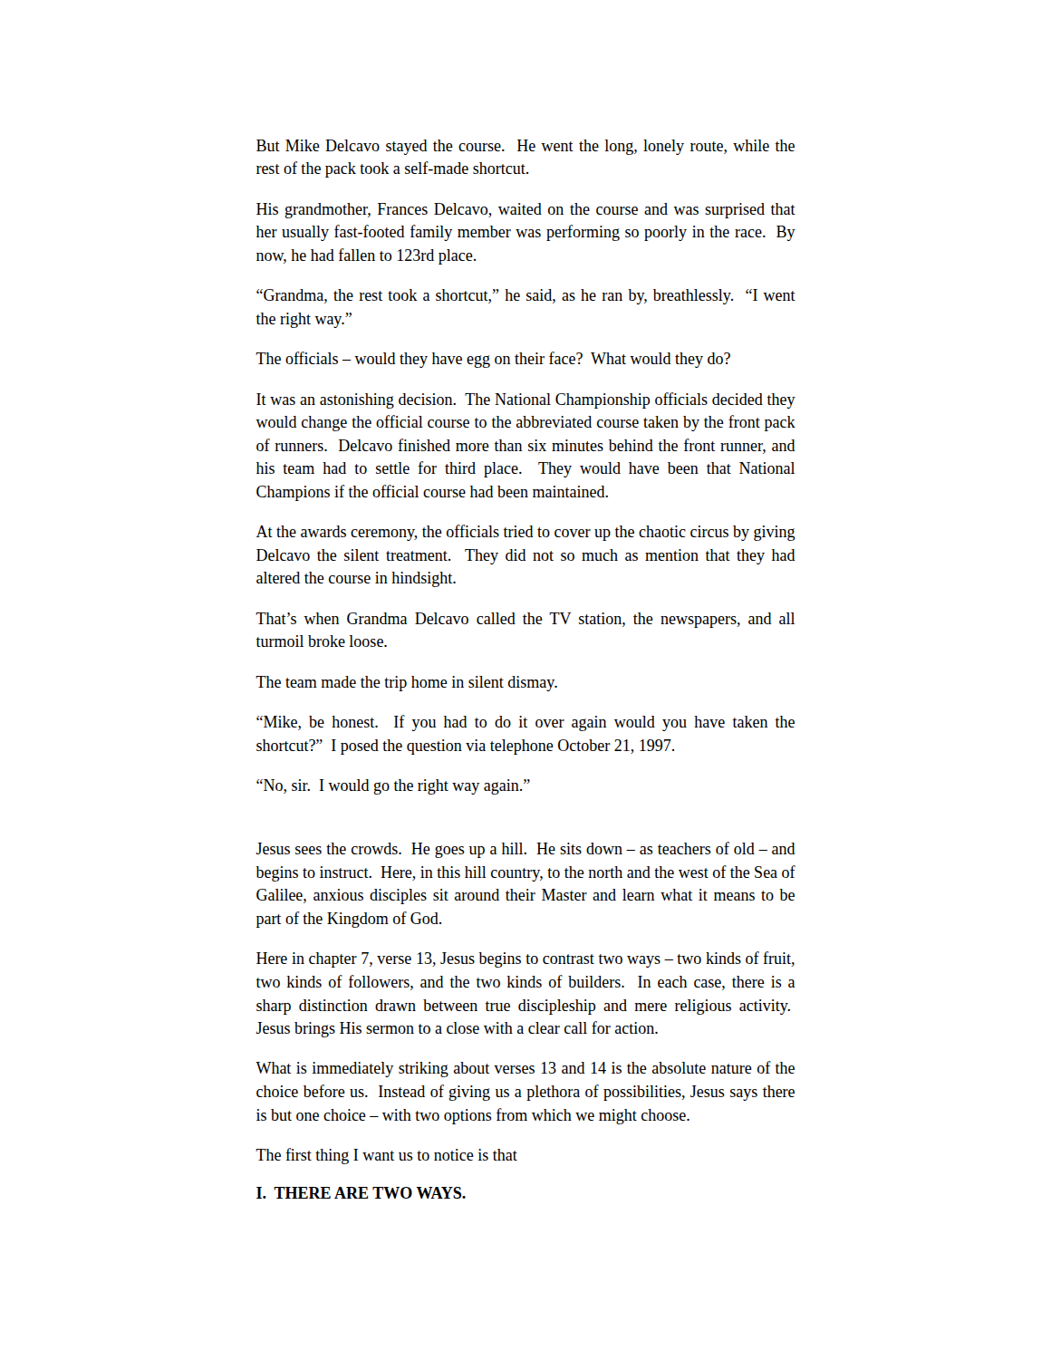But Mike Delcavo stayed the course. He went the long, lonely route, while the rest of the pack took a self-made shortcut.
His grandmother, Frances Delcavo, waited on the course and was surprised that her usually fast-footed family member was performing so poorly in the race. By now, he had fallen to 123rd place.
“Grandma, the rest took a shortcut,” he said, as he ran by, breathlessly. “I went the right way.”
The officials – would they have egg on their face? What would they do?
It was an astonishing decision. The National Championship officials decided they would change the official course to the abbreviated course taken by the front pack of runners. Delcavo finished more than six minutes behind the front runner, and his team had to settle for third place. They would have been that National Champions if the official course had been maintained.
At the awards ceremony, the officials tried to cover up the chaotic circus by giving Delcavo the silent treatment. They did not so much as mention that they had altered the course in hindsight.
That’s when Grandma Delcavo called the TV station, the newspapers, and all turmoil broke loose.
The team made the trip home in silent dismay.
“Mike, be honest. If you had to do it over again would you have taken the shortcut?” I posed the question via telephone October 21, 1997.
“No, sir. I would go the right way again.”
Jesus sees the crowds. He goes up a hill. He sits down – as teachers of old – and begins to instruct. Here, in this hill country, to the north and the west of the Sea of Galilee, anxious disciples sit around their Master and learn what it means to be part of the Kingdom of God.
Here in chapter 7, verse 13, Jesus begins to contrast two ways – two kinds of fruit, two kinds of followers, and the two kinds of builders. In each case, there is a sharp distinction drawn between true discipleship and mere religious activity. Jesus brings His sermon to a close with a clear call for action.
What is immediately striking about verses 13 and 14 is the absolute nature of the choice before us. Instead of giving us a plethora of possibilities, Jesus says there is but one choice – with two options from which we might choose.
The first thing I want us to notice is that
I. THERE ARE TWO WAYS.